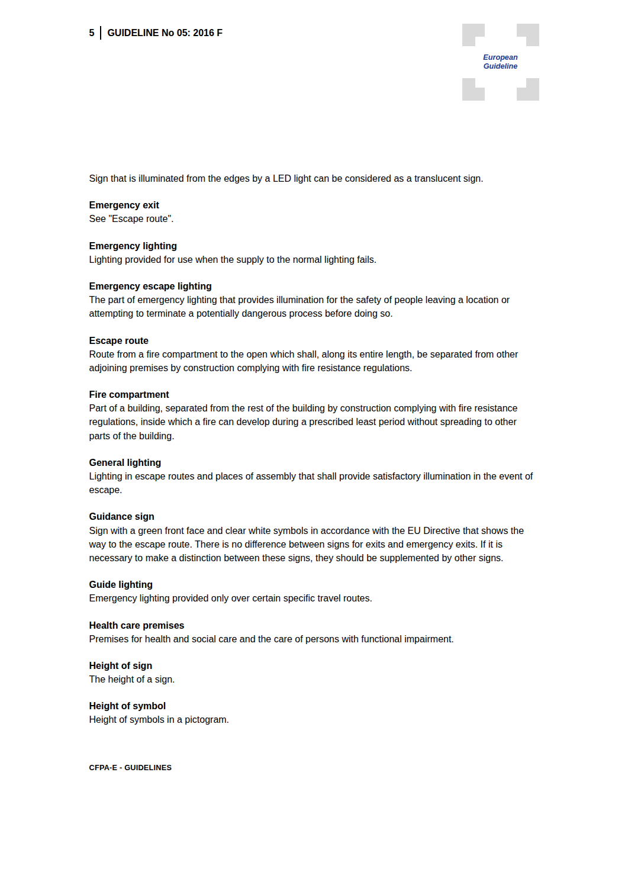5 GUIDELINE No 05: 2016 F
European
Guideline
Sign that is illuminated from the edges by a LED light can be considered as a translucent sign.
Emergency exit
See "Escape route".
Emergency lighting
Lighting provided for use when the supply to the normal lighting fails.
Emergency escape lighting
The part of emergency lighting that provides illumination for the safety of people leaving a location or attempting to terminate a potentially dangerous process before doing so.
Escape route
Route from a fire compartment to the open which shall, along its entire length, be separated from other adjoining premises by construction complying with fire resistance regulations.
Fire compartment
Part of a building, separated from the rest of the building by construction complying with fire resistance regulations, inside which a fire can develop during a prescribed least period without spreading to other parts of the building.
General lighting
Lighting in escape routes and places of assembly that shall provide satisfactory illumination in the event of escape.
Guidance sign
Sign with a green front face and clear white symbols in accordance with the EU Directive that shows the way to the escape route. There is no difference between signs for exits and emergency exits. If it is necessary to make a distinction between these signs, they should be supplemented by other signs.
Guide lighting
Emergency lighting provided only over certain specific travel routes.
Health care premises
Premises for health and social care and the care of persons with functional impairment.
Height of sign
The height of a sign.
Height of symbol
Height of symbols in a pictogram.
CFPA-E - GUIDELINES